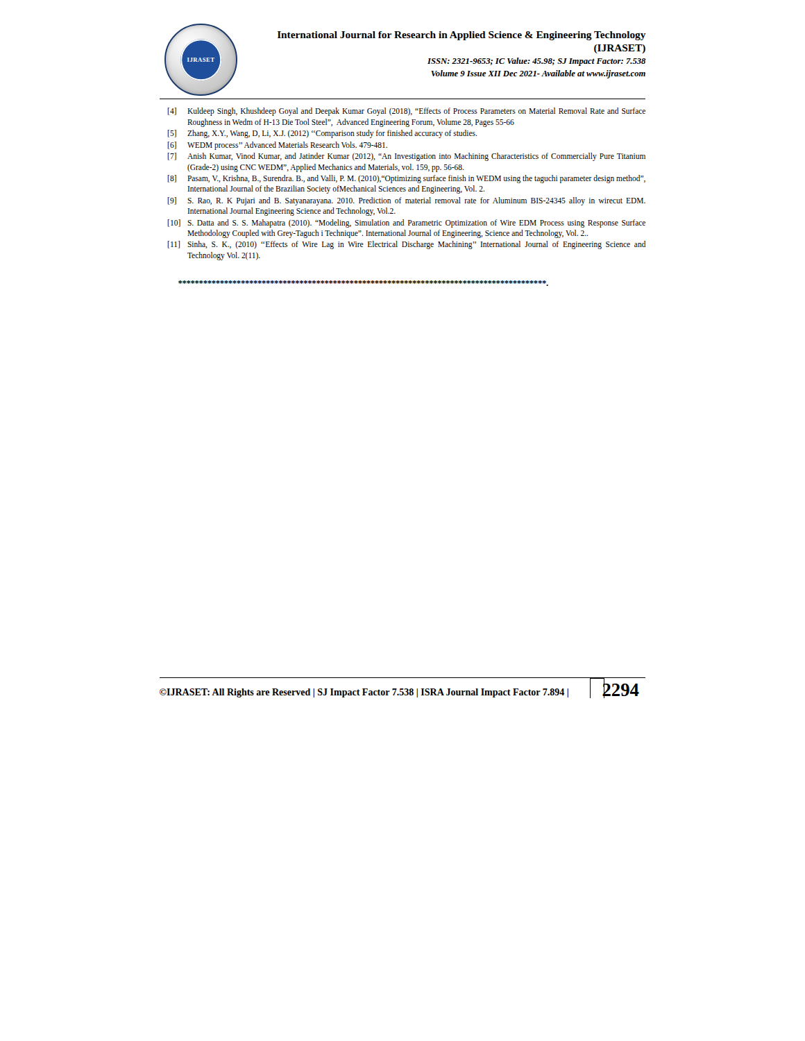International Journal for Research in Applied Science & Engineering Technology (IJRASET)
ISSN: 2321-9653; IC Value: 45.98; SJ Impact Factor: 7.538
Volume 9 Issue XII Dec 2021- Available at www.ijraset.com
[4] Kuldeep Singh, Khushdeep Goyal and Deepak Kumar Goyal (2018), “Effects of Process Parameters on Material Removal Rate and Surface Roughness in Wedm of H-13 Die Tool Steel”, Advanced Engineering Forum, Volume 28, Pages 55-66
[5] Zhang, X.Y., Wang, D, Li, X.J. (2012) ‘‘Comparison study for finished accuracy of studies.
[6] WEDM process’’ Advanced Materials Research Vols. 479-481.
[7] Anish Kumar, Vinod Kumar, and Jatinder Kumar (2012), “An Investigation into Machining Characteristics of Commercially Pure Titanium (Grade-2) using CNC WEDM”, Applied Mechanics and Materials, vol. 159, pp. 56-68.
[8] Pasam, V., Krishna, B., Surendra. B., and Valli, P. M. (2010),“Optimizing surface finish in WEDM using the taguchi parameter design method”, International Journal of the Brazilian Society ofMechanical Sciences and Engineering, Vol. 2.
[9] S. Rao, R. K Pujari and B. Satyanarayana. 2010. Prediction of material removal rate for Aluminum BIS-24345 alloy in wirecut EDM. International Journal Engineering Science and Technology, Vol.2.
[10] S. Datta and S. S. Mahapatra (2010). “Modeling, Simulation and Parametric Optimization of Wire EDM Process using Response Surface Methodology Coupled with Grey-Taguch i Technique”. International Journal of Engineering, Science and Technology, Vol. 2..
[11] Sinha, S. K., (2010) ‘‘Effects of Wire Lag in Wire Electrical Discharge Machining’’ International Journal of Engineering Science and Technology Vol. 2(11).
****************************************************************************************.
©IJRASET: All Rights are Reserved | SJ Impact Factor 7.538 | ISRA Journal Impact Factor 7.894 |
2294